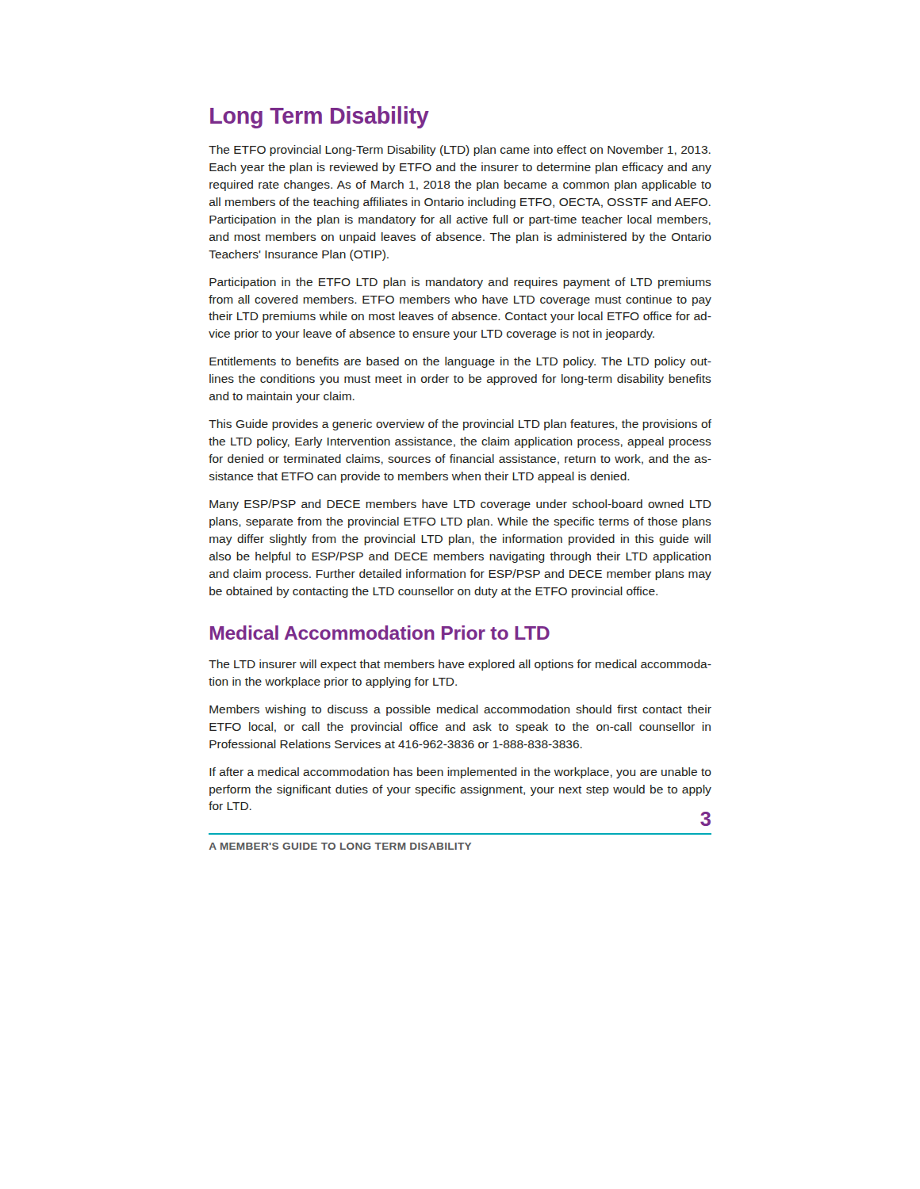Long Term Disability
The ETFO provincial Long-Term Disability (LTD) plan came into effect on November 1, 2013. Each year the plan is reviewed by ETFO and the insurer to determine plan efficacy and any required rate changes. As of March 1, 2018 the plan became a common plan applicable to all members of the teaching affiliates in Ontario including ETFO, OECTA, OSSTF and AEFO. Participation in the plan is mandatory for all active full or part-time teacher local members, and most members on unpaid leaves of absence. The plan is administered by the Ontario Teachers' Insurance Plan (OTIP).
Participation in the ETFO LTD plan is mandatory and requires payment of LTD premiums from all covered members. ETFO members who have LTD coverage must continue to pay their LTD premiums while on most leaves of absence. Contact your local ETFO office for advice prior to your leave of absence to ensure your LTD coverage is not in jeopardy.
Entitlements to benefits are based on the language in the LTD policy. The LTD policy outlines the conditions you must meet in order to be approved for long-term disability benefits and to maintain your claim.
This Guide provides a generic overview of the provincial LTD plan features, the provisions of the LTD policy, Early Intervention assistance, the claim application process, appeal process for denied or terminated claims, sources of financial assistance, return to work, and the assistance that ETFO can provide to members when their LTD appeal is denied.
Many ESP/PSP and DECE members have LTD coverage under school-board owned LTD plans, separate from the provincial ETFO LTD plan. While the specific terms of those plans may differ slightly from the provincial LTD plan, the information provided in this guide will also be helpful to ESP/PSP and DECE members navigating through their LTD application and claim process. Further detailed information for ESP/PSP and DECE member plans may be obtained by contacting the LTD counsellor on duty at the ETFO provincial office.
Medical Accommodation Prior to LTD
The LTD insurer will expect that members have explored all options for medical accommodation in the workplace prior to applying for LTD.
Members wishing to discuss a possible medical accommodation should first contact their ETFO local, or call the provincial office and ask to speak to the on-call counsellor in Professional Relations Services at 416-962-3836 or 1-888-838-3836.
If after a medical accommodation has been implemented in the workplace, you are unable to perform the significant duties of your specific assignment, your next step would be to apply for LTD.
A Member's Guide to Long Term Disability
3